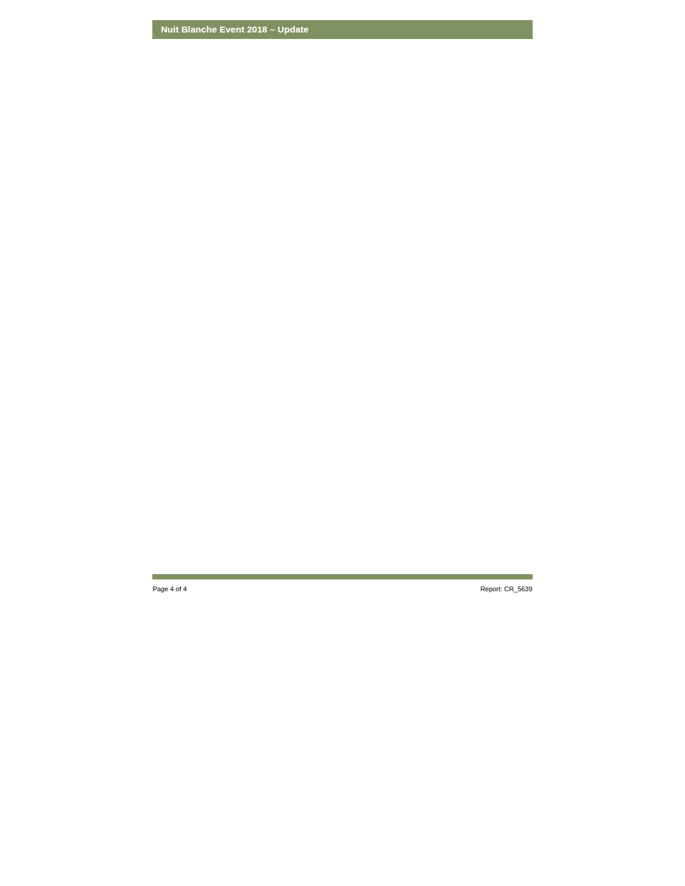Nuit Blanche Event 2018 – Update
Page 4 of 4 Report: CR_5639